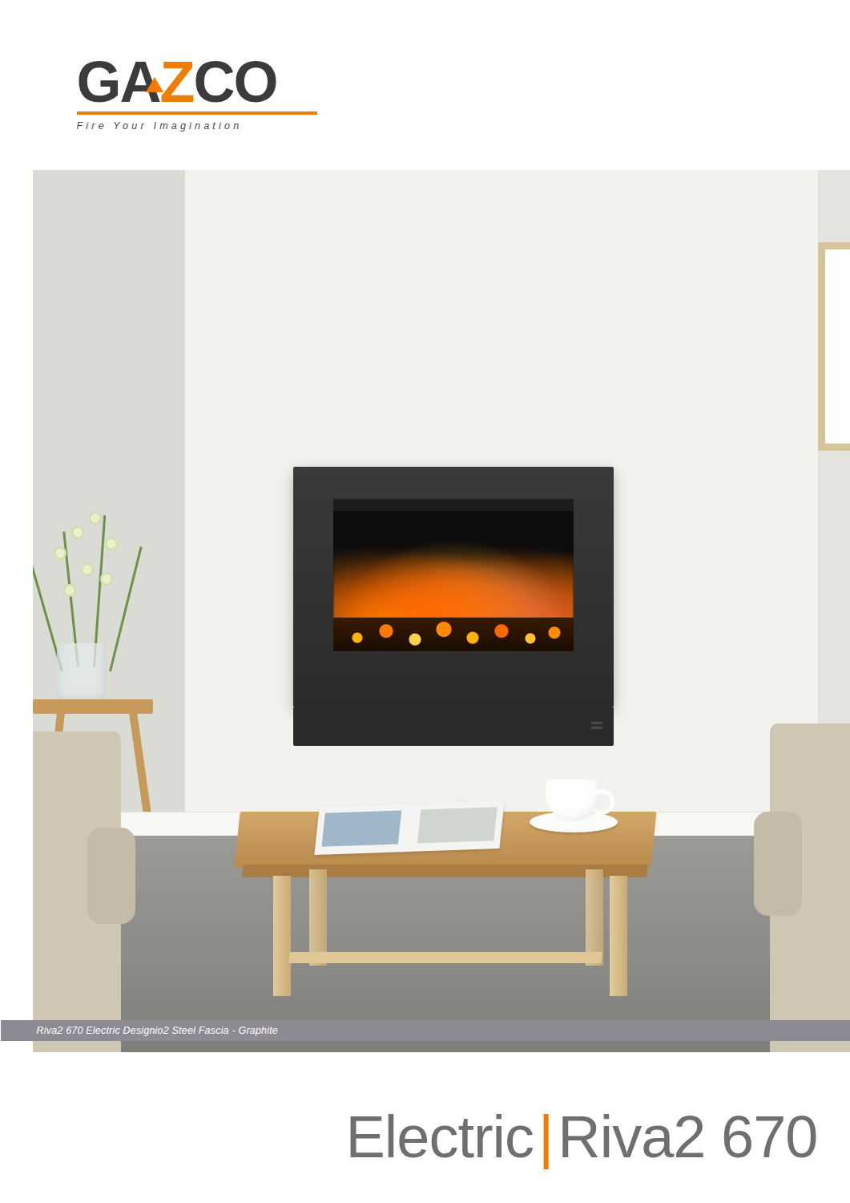GAZCO
Fire Your Imagination
Riva2 670 Electric Designio2 Steel Fascia - Graphite
Electric|Riva2 670